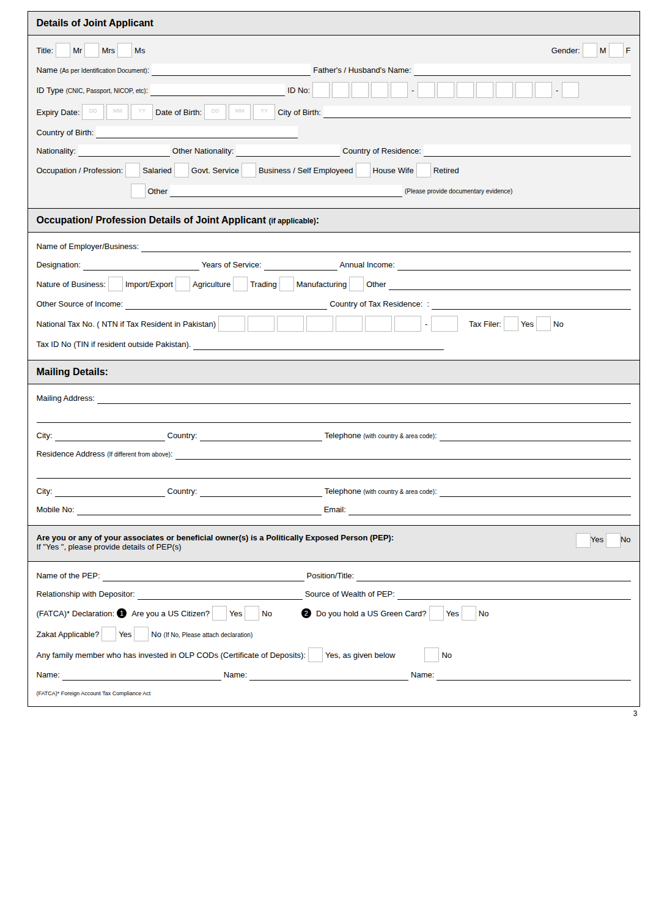Details of Joint Applicant
Title: Mr Mrs Ms Gender: M F
Name (As per Identification Document): Father's / Husband's Name:
ID Type (CNIC, Passport, NICOP, etc): ID No: - -
Expiry Date: DD MM YY Date of Birth: DD MM YY City of Birth:
Country of Birth:
Nationality: Other Nationality: Country of Residence:
Occupation / Profession: Salaried Govt. Service Business / Self Employeed House Wife Retired
Other (Please provide documentary evidence)
Occupation/ Profession Details of Joint Applicant (if applicable):
Name of Employer/Business:
Designation: Years of Service: Annual Income:
Nature of Business: Import/Export Agriculture Trading Manufacturing Other
Other Source of Income: Country of Tax Residence: :
National Tax No. ( NTN if Tax Resident in Pakistan) - Tax Filer: Yes No
Tax ID No (TIN if resident outside Pakistan).
Mailing Details:
Mailing Address:
City: Country: Telephone (with country & area code):
Residence Address (If different from above):
City: Country: Telephone (with country & area code):
Mobile No: Email:
Are you or any of your associates or beneficial owner(s) is a Politically Exposed Person (PEP):
If "Yes ", please provide details of PEP(s)
Yes No
Name of the PEP: Position/Title:
Relationship with Depositor: Source of Wealth of PEP:
(FATCA)* Declaration: 1 Are you a US Citizen? Yes No 2 Do you hold a US Green Card? Yes No
Zakat Applicable? Yes No (If No, Please attach declaration)
Any family member who has invested in OLP CODs (Certificate of Deposits): Yes, as given below No
Name: Name: Name:
(FATCA)* Foreign Account Tax Compliance Act
3